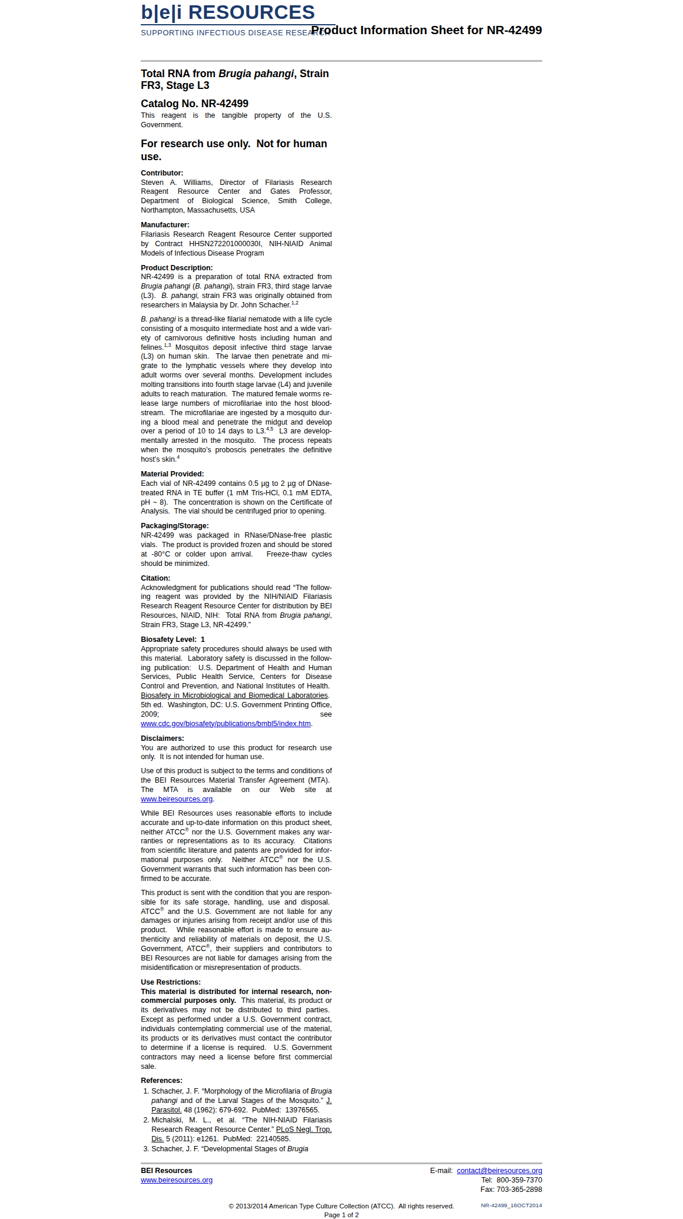b|e|i RESOURCES
SUPPORTING INFECTIOUS DISEASE RESEARCH
Product Information Sheet for NR-42499
Total RNA from Brugia pahangi, Strain FR3, Stage L3
Catalog No. NR-42499
This reagent is the tangible property of the U.S. Government.
For research use only. Not for human use.
Contributor:
Steven A. Williams, Director of Filariasis Research Reagent Resource Center and Gates Professor, Department of Biological Science, Smith College, Northampton, Massachusetts, USA
Manufacturer:
Filariasis Research Reagent Resource Center supported by Contract HHSN272201000030I, NIH-NIAID Animal Models of Infectious Disease Program
Product Description:
NR-42499 is a preparation of total RNA extracted from Brugia pahangi (B. pahangi), strain FR3, third stage larvae (L3). B. pahangi, strain FR3 was originally obtained from researchers in Malaysia by Dr. John Schacher.1,2
B. pahangi is a thread-like filarial nematode with a life cycle consisting of a mosquito intermediate host and a wide variety of carnivorous definitive hosts including human and felines.1,3 Mosquitos deposit infective third stage larvae (L3) on human skin. The larvae then penetrate and migrate to the lymphatic vessels where they develop into adult worms over several months. Development includes molting transitions into fourth stage larvae (L4) and juvenile adults to reach maturation. The matured female worms release large numbers of microfilariae into the host bloodstream. The microfilariae are ingested by a mosquito during a blood meal and penetrate the midgut and develop over a period of 10 to 14 days to L3.4,5 L3 are developmentally arrested in the mosquito. The process repeats when the mosquito’s proboscis penetrates the definitive host’s skin.4
Material Provided:
Each vial of NR-42499 contains 0.5 µg to 2 µg of DNase-treated RNA in TE buffer (1 mM Tris-HCl, 0.1 mM EDTA, pH ~ 8). The concentration is shown on the Certificate of Analysis. The vial should be centrifuged prior to opening.
Packaging/Storage:
NR-42499 was packaged in RNase/DNase-free plastic vials. The product is provided frozen and should be stored at -80°C or colder upon arrival. Freeze-thaw cycles should be minimized.
Citation:
Acknowledgment for publications should read “The following reagent was provided by the NIH/NIAID Filariasis Research Reagent Resource Center for distribution by BEI Resources, NIAID, NIH: Total RNA from Brugia pahangi, Strain FR3, Stage L3, NR-42499.”
Biosafety Level: 1
Appropriate safety procedures should always be used with this material. Laboratory safety is discussed in the following publication: U.S. Department of Health and Human Services, Public Health Service, Centers for Disease Control and Prevention, and National Institutes of Health. Biosafety in Microbiological and Biomedical Laboratories. 5th ed. Washington, DC: U.S. Government Printing Office, 2009; see www.cdc.gov/biosafety/publications/bmbl5/index.htm.
Disclaimers:
You are authorized to use this product for research use only. It is not intended for human use.
Use of this product is subject to the terms and conditions of the BEI Resources Material Transfer Agreement (MTA). The MTA is available on our Web site at www.beiresources.org.
While BEI Resources uses reasonable efforts to include accurate and up-to-date information on this product sheet, neither ATCC® nor the U.S. Government makes any warranties or representations as to its accuracy. Citations from scientific literature and patents are provided for informational purposes only. Neither ATCC® nor the U.S. Government warrants that such information has been confirmed to be accurate.
This product is sent with the condition that you are responsible for its safe storage, handling, use and disposal. ATCC® and the U.S. Government are not liable for any damages or injuries arising from receipt and/or use of this product. While reasonable effort is made to ensure authenticity and reliability of materials on deposit, the U.S. Government, ATCC®, their suppliers and contributors to BEI Resources are not liable for damages arising from the misidentification or misrepresentation of products.
Use Restrictions:
This material is distributed for internal research, non-commercial purposes only. This material, its product or its derivatives may not be distributed to third parties. Except as performed under a U.S. Government contract, individuals contemplating commercial use of the material, its products or its derivatives must contact the contributor to determine if a license is required. U.S. Government contractors may need a license before first commercial sale.
References:
Schacher, J. F. “Morphology of the Microfilaria of Brugia pahangi and of the Larval Stages of the Mosquito.” J. Parasitol. 48 (1962): 679-692. PubMed: 13976565.
Michalski, M. L., et al. “The NIH-NIAID Filariasis Research Reagent Resource Center.” PLoS Negl. Trop. Dis. 5 (2011): e1261. PubMed: 22140585.
Schacher, J. F. “Developmental Stages of Brugia
BEI Resources
www.beiresources.org
E-mail: contact@beiresources.org
Tel: 800-359-7370
Fax: 703-365-2898
NR-42499_16OCT2014 © 2013/2014 American Type Culture Collection (ATCC). All rights reserved.
Page 1 of 2